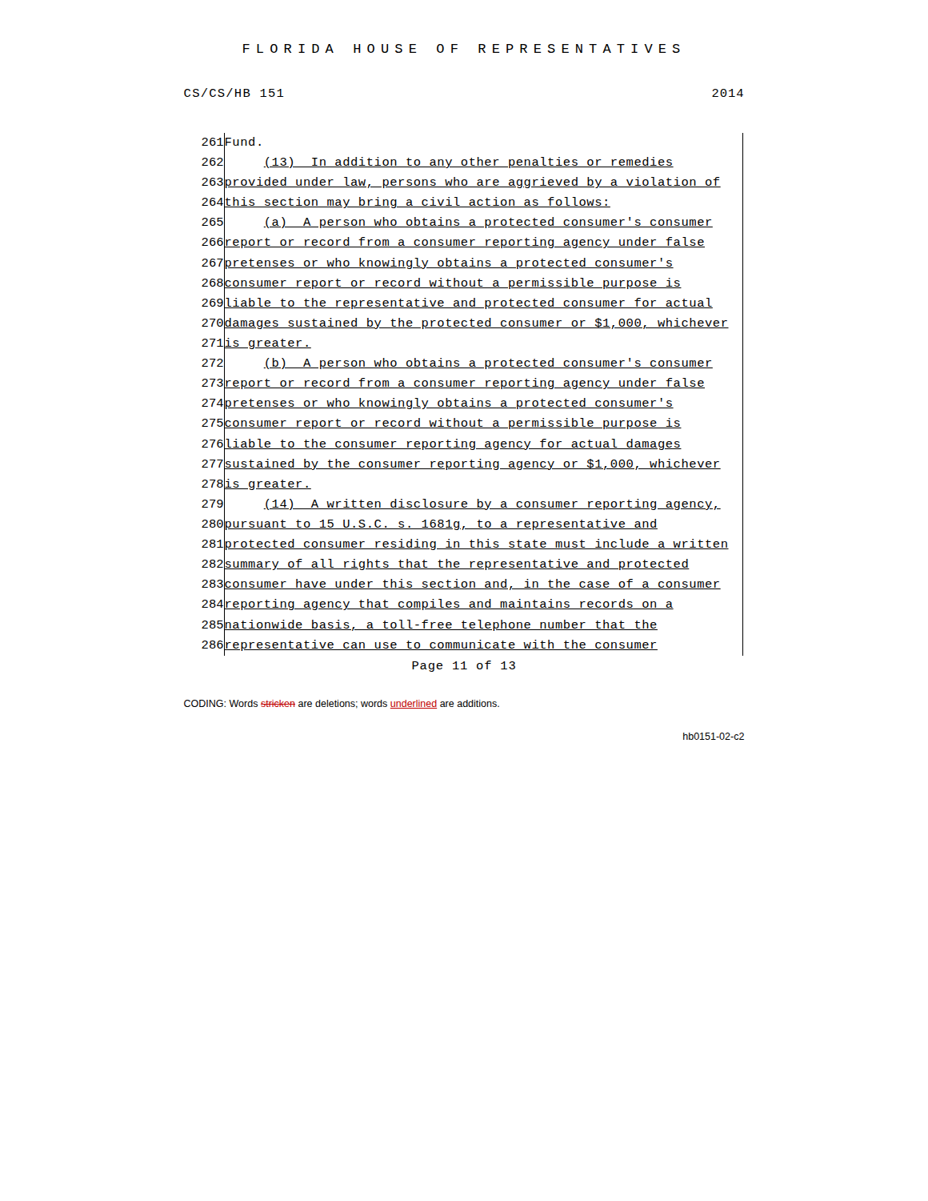FLORIDA HOUSE OF REPRESENTATIVES
CS/CS/HB 151 2014
| 261 | Fund. |
| 262 | (13) In addition to any other penalties or remedies |
| 263 | provided under law, persons who are aggrieved by a violation of |
| 264 | this section may bring a civil action as follows: |
| 265 | (a) A person who obtains a protected consumer's consumer |
| 266 | report or record from a consumer reporting agency under false |
| 267 | pretenses or who knowingly obtains a protected consumer's |
| 268 | consumer report or record without a permissible purpose is |
| 269 | liable to the representative and protected consumer for actual |
| 270 | damages sustained by the protected consumer or $1,000, whichever |
| 271 | is greater. |
| 272 | (b) A person who obtains a protected consumer's consumer |
| 273 | report or record from a consumer reporting agency under false |
| 274 | pretenses or who knowingly obtains a protected consumer's |
| 275 | consumer report or record without a permissible purpose is |
| 276 | liable to the consumer reporting agency for actual damages |
| 277 | sustained by the consumer reporting agency or $1,000, whichever |
| 278 | is greater. |
| 279 | (14) A written disclosure by a consumer reporting agency, |
| 280 | pursuant to 15 U.S.C. s. 1681g, to a representative and |
| 281 | protected consumer residing in this state must include a written |
| 282 | summary of all rights that the representative and protected |
| 283 | consumer have under this section and, in the case of a consumer |
| 284 | reporting agency that compiles and maintains records on a |
| 285 | nationwide basis, a toll-free telephone number that the |
| 286 | representative can use to communicate with the consumer |
Page 11 of 13
CODING: Words stricken are deletions; words underlined are additions.
hb0151-02-c2